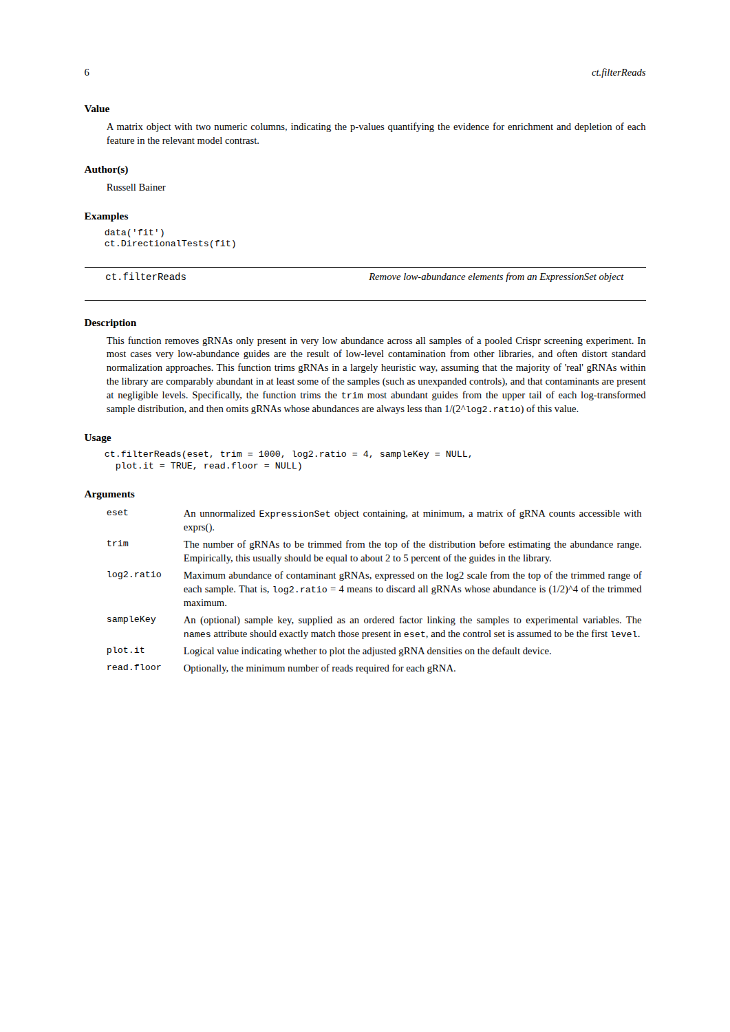6 ct.filterReads
Value
A matrix object with two numeric columns, indicating the p-values quantifying the evidence for enrichment and depletion of each feature in the relevant model contrast.
Author(s)
Russell Bainer
Examples
data('fit')
ct.DirectionalTests(fit)
ct.filterReads Remove low-abundance elements from an ExpressionSet object
Description
This function removes gRNAs only present in very low abundance across all samples of a pooled Crispr screening experiment. In most cases very low-abundance guides are the result of low-level contamination from other libraries, and often distort standard normalization approaches. This function trims gRNAs in a largely heuristic way, assuming that the majority of 'real' gRNAs within the library are comparably abundant in at least some of the samples (such as unexpanded controls), and that contaminants are present at negligible levels. Specifically, the function trims the trim most abundant guides from the upper tail of each log-transformed sample distribution, and then omits gRNAs whose abundances are always less than 1/(2^log2.ratio) of this value.
Usage
ct.filterReads(eset, trim = 1000, log2.ratio = 4, sampleKey = NULL,
  plot.it = TRUE, read.floor = NULL)
Arguments
| eset | An unnormalized ExpressionSet object containing, at minimum, a matrix of gRNA counts accessible with exprs(). |
| trim | The number of gRNAs to be trimmed from the top of the distribution before estimating the abundance range. Empirically, this usually should be equal to about 2 to 5 percent of the guides in the library. |
| log2.ratio | Maximum abundance of contaminant gRNAs, expressed on the log2 scale from the top of the trimmed range of each sample. That is, log2.ratio = 4 means to discard all gRNAs whose abundance is (1/2)^4 of the trimmed maximum. |
| sampleKey | An (optional) sample key, supplied as an ordered factor linking the samples to experimental variables. The names attribute should exactly match those present in eset , and the control set is assumed to be the first level . |
| plot.it | Logical value indicating whether to plot the adjusted gRNA densities on the default device. |
| read.floor | Optionally, the minimum number of reads required for each gRNA. |